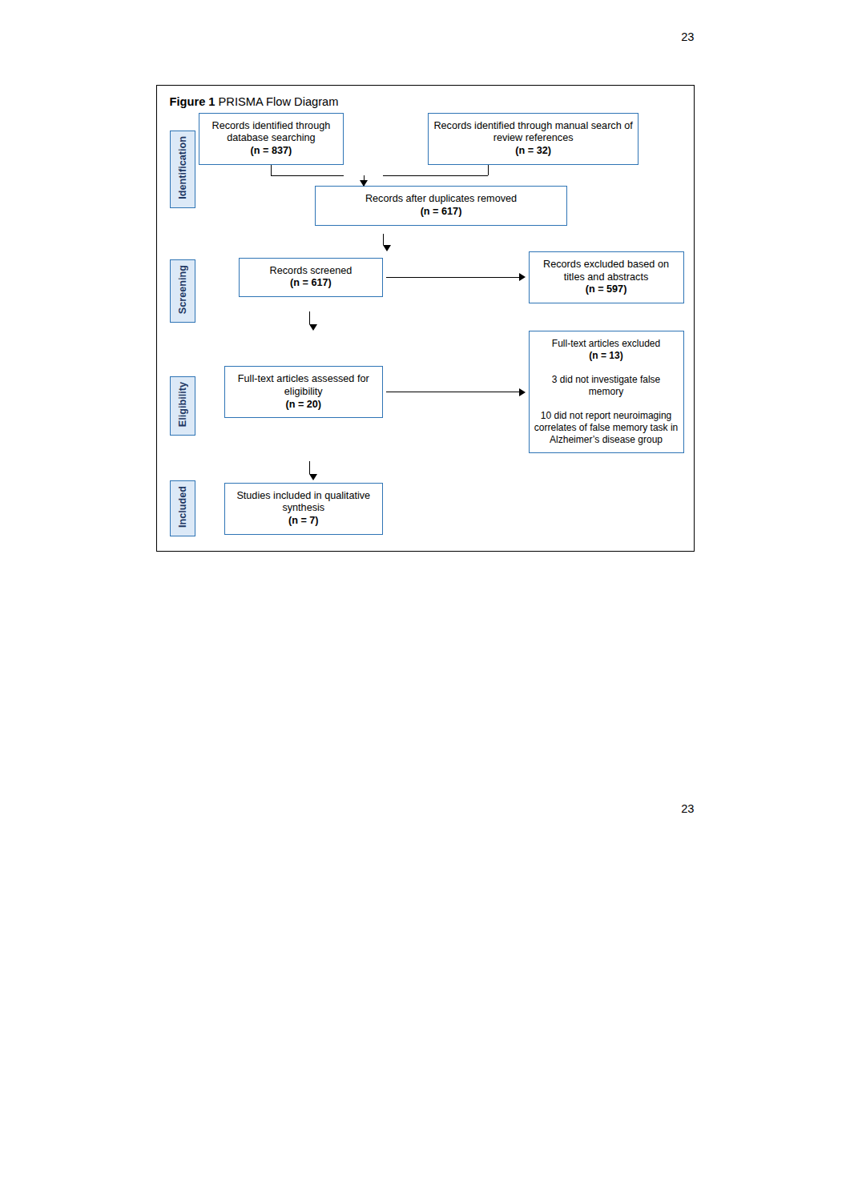23
Figure 1 PRISMA Flow Diagram
| Identification | Records identified through database searching (n = 837) | | Records identified through manual search of review references (n = 32) |
| Records after duplicates removed (n = 617) |
| Screening | Records screened (n = 617) | | Records excluded based on titles and abstracts (n = 597) |
| Eligibility | Full-text articles assessed for eligibility (n = 20) | | Full-text articles excluded (n = 13) 3 did not investigate false memory 10 did not report neuroimaging correlates of false memory task in Alzheimer’s disease group |
| Included | Studies included in qualitative synthesis (n = 7) | | |
23